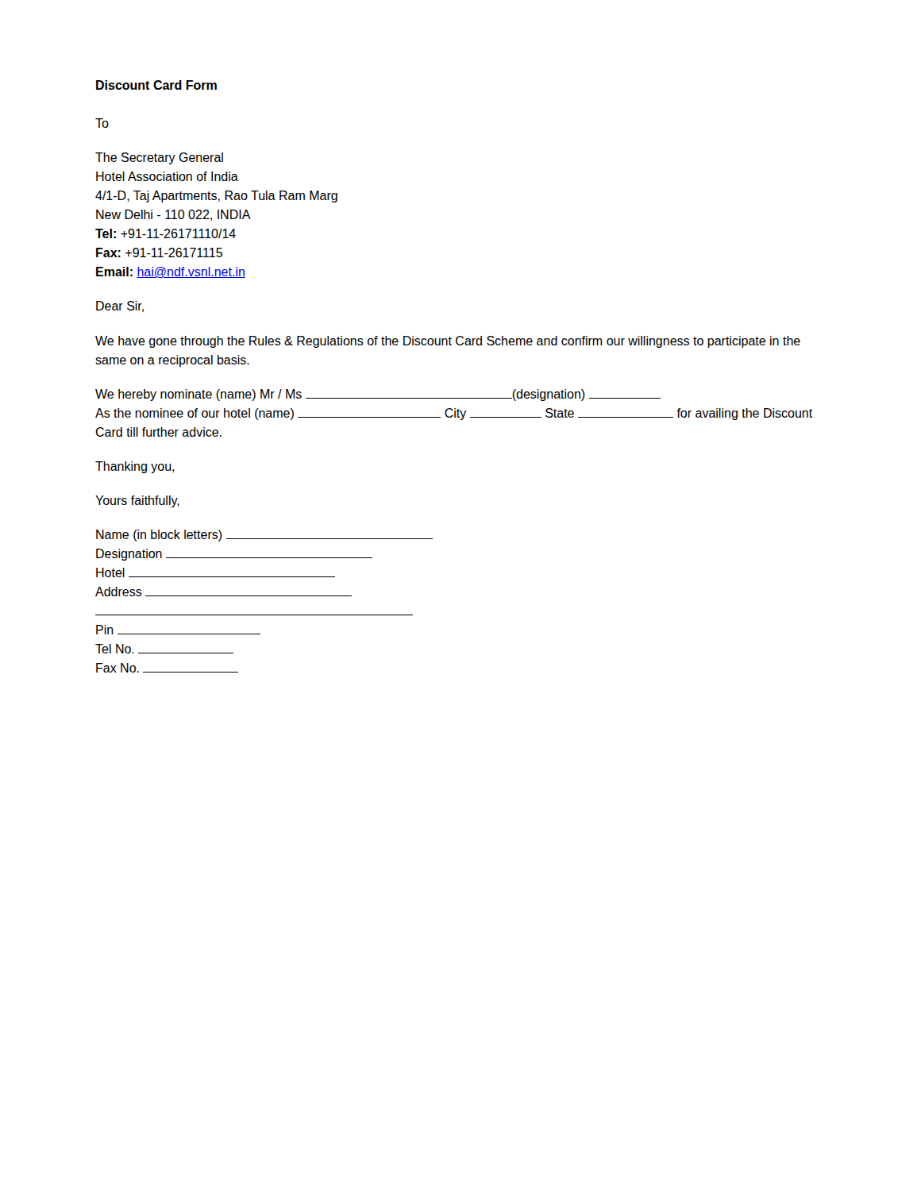Discount Card Form
To
The Secretary General
Hotel Association of India
4/1-D, Taj Apartments, Rao Tula Ram Marg
New Delhi - 110 022, INDIA
Tel: +91-11-26171110/14
Fax: +91-11-26171115
Email: hai@ndf.vsnl.net.in
Dear Sir,
We have gone through the Rules & Regulations of the Discount Card Scheme and confirm our willingness to participate in the same on a reciprocal basis.
We hereby nominate (name) Mr / Ms (designation)
As the nominee of our hotel (name) City State for availing the Discount Card till further advice.
Thanking you,
Yours faithfully,
Name (in block letters)
Designation
Hotel
Address
Pin
Tel No.
Fax No.